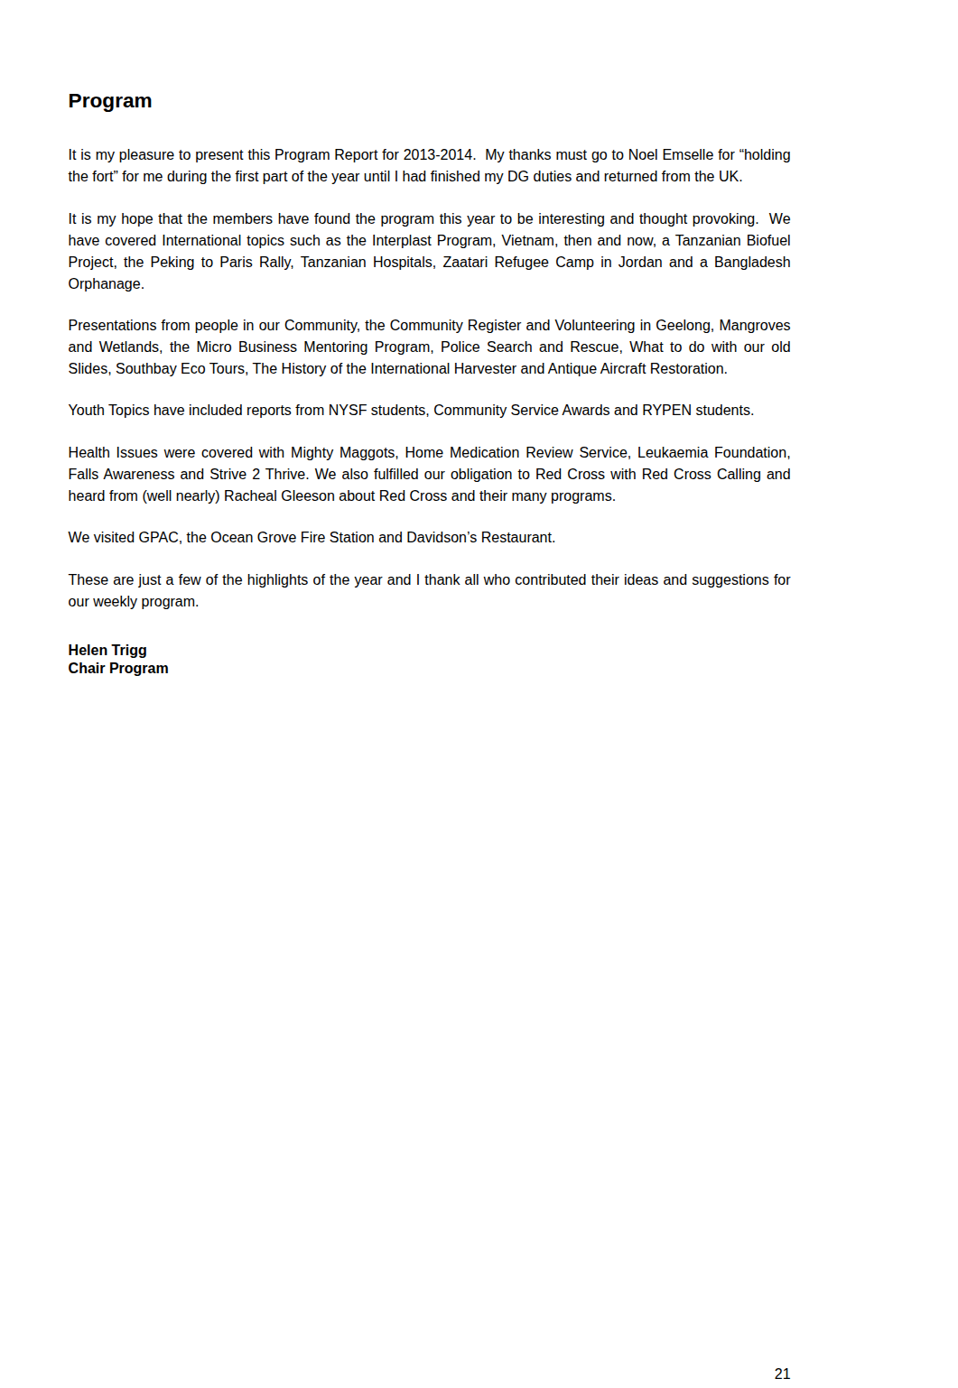Program
It is my pleasure to present this Program Report for 2013-2014. My thanks must go to Noel Emselle for “holding the fort” for me during the first part of the year until I had finished my DG duties and returned from the UK.
It is my hope that the members have found the program this year to be interesting and thought provoking. We have covered International topics such as the Interplast Program, Vietnam, then and now, a Tanzanian Biofuel Project, the Peking to Paris Rally, Tanzanian Hospitals, Zaatari Refugee Camp in Jordan and a Bangladesh Orphanage.
Presentations from people in our Community, the Community Register and Volunteering in Geelong, Mangroves and Wetlands, the Micro Business Mentoring Program, Police Search and Rescue, What to do with our old Slides, Southbay Eco Tours, The History of the International Harvester and Antique Aircraft Restoration.
Youth Topics have included reports from NYSF students, Community Service Awards and RYPEN students.
Health Issues were covered with Mighty Maggots, Home Medication Review Service, Leukaemia Foundation, Falls Awareness and Strive 2 Thrive. We also fulfilled our obligation to Red Cross with Red Cross Calling and heard from (well nearly) Racheal Gleeson about Red Cross and their many programs.
We visited GPAC, the Ocean Grove Fire Station and Davidson’s Restaurant.
These are just a few of the highlights of the year and I thank all who contributed their ideas and suggestions for our weekly program.
Helen Trigg
Chair Program
21